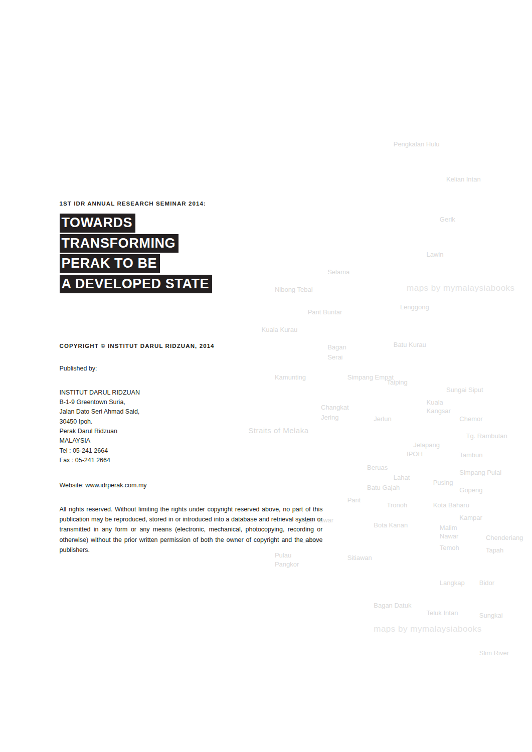Pengkalan Hulu Kelian Intan Gerik Lawin Selama maps by mymalaysiabooks Nibong Tebal Lenggong Parit Buntar Kuala Kurau Bagan Serai Batu Kurau Simpang Empat Kamunting Taiping Sungai Siput Kuala Kangsar Changkat Jering Jerlun Chemor Straits of Melaka Tg. Rambutan Jelapang IPOH Tambun Beruas Simpang Pulai Lahat Pusing Batu Gajah Gopeng Parit Tronoh Kota Baharu Kampar Ayer Tawar Bota Kanan Malim Nawar Chenderiang Lumut Temoh Tapah Pulau Pangkor Sitiawan Langkap Bidor Bagan Datuk Teluk Intan Sungkai maps by mymalaysiabooks Slim River
1st IDR Annual Research Seminar 2014:
TOWARDS TRANSFORMING PERAK TO BE A DEVELOPED STATE
Copyright © Institut Darul Ridzuan, 2014
Published by:
INSTITUT DARUL RIDZUAN
B-1-9 Greentown Suria,
Jalan Dato Seri Ahmad Said,
30450 Ipoh.
Perak Darul Ridzuan
MALAYSIA
Tel : 05-241 2664
Fax : 05-241 2664
Website: www.idrperak.com.my
All rights reserved. Without limiting the rights under copyright reserved above, no part of this publication may be reproduced, stored in or introduced into a database and retrieval system or transmitted in any form or any means (electronic, mechanical, photocopying, recording or otherwise) without the prior written permission of both the owner of copyright and the above publishers.